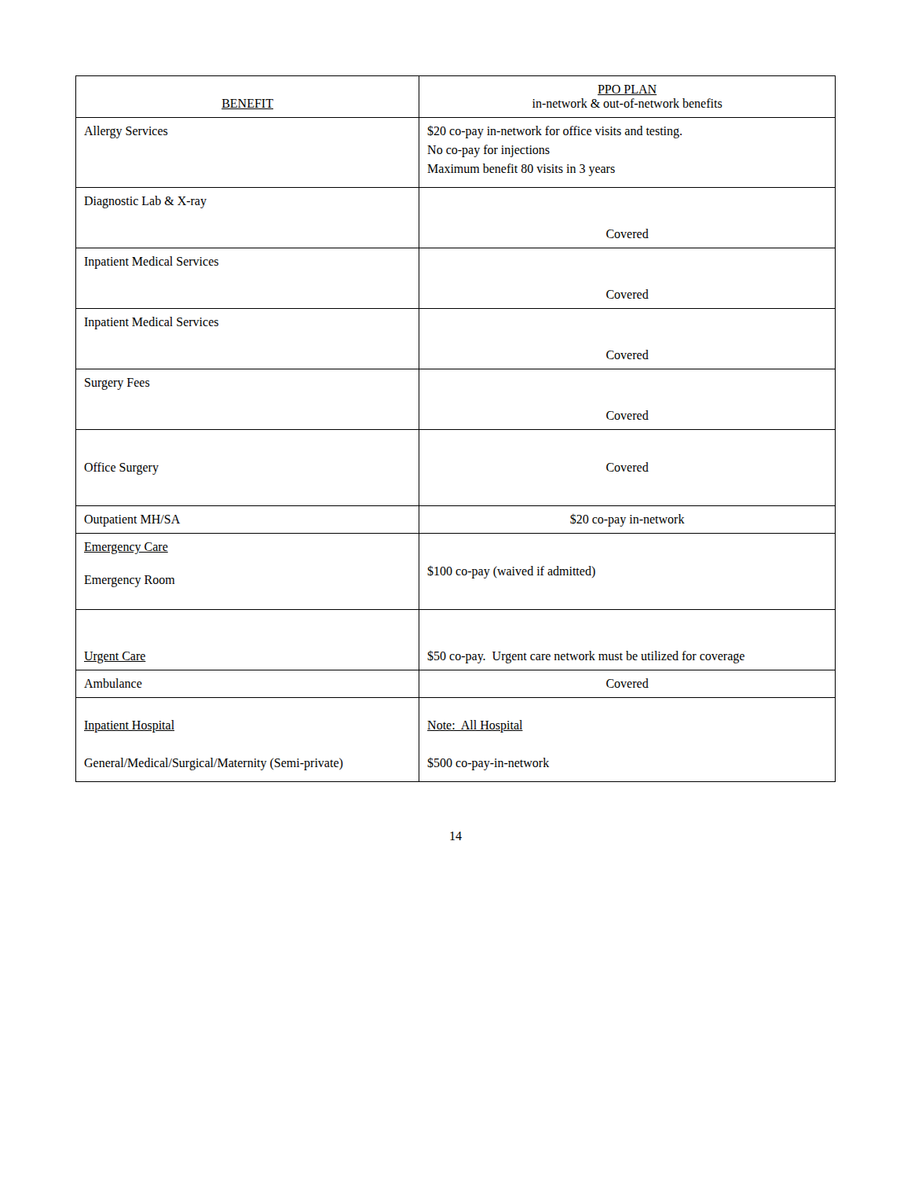| BENEFIT | PPO PLAN in-network & out-of-network benefits |
| Allergy Services | $20 co-pay in-network for office visits and testing. No co-pay for injections Maximum benefit 80 visits in 3 years |
| Diagnostic Lab & X-ray | Covered |
| Inpatient Medical Services | Covered |
| Inpatient Medical Services | Covered |
| Surgery Fees | Covered |
| Office Surgery | Covered |
| Outpatient MH/SA | $20 co-pay in-network |
| Emergency Care Emergency Room | $100 co-pay (waived if admitted) |
| Urgent Care | $50 co-pay. Urgent care network must be utilized for coverage |
| Ambulance | Covered |
| Inpatient Hospital General/Medical/Surgical/Maternity (Semi-private) | Note: All Hospital $500 co-pay-in-network |
14